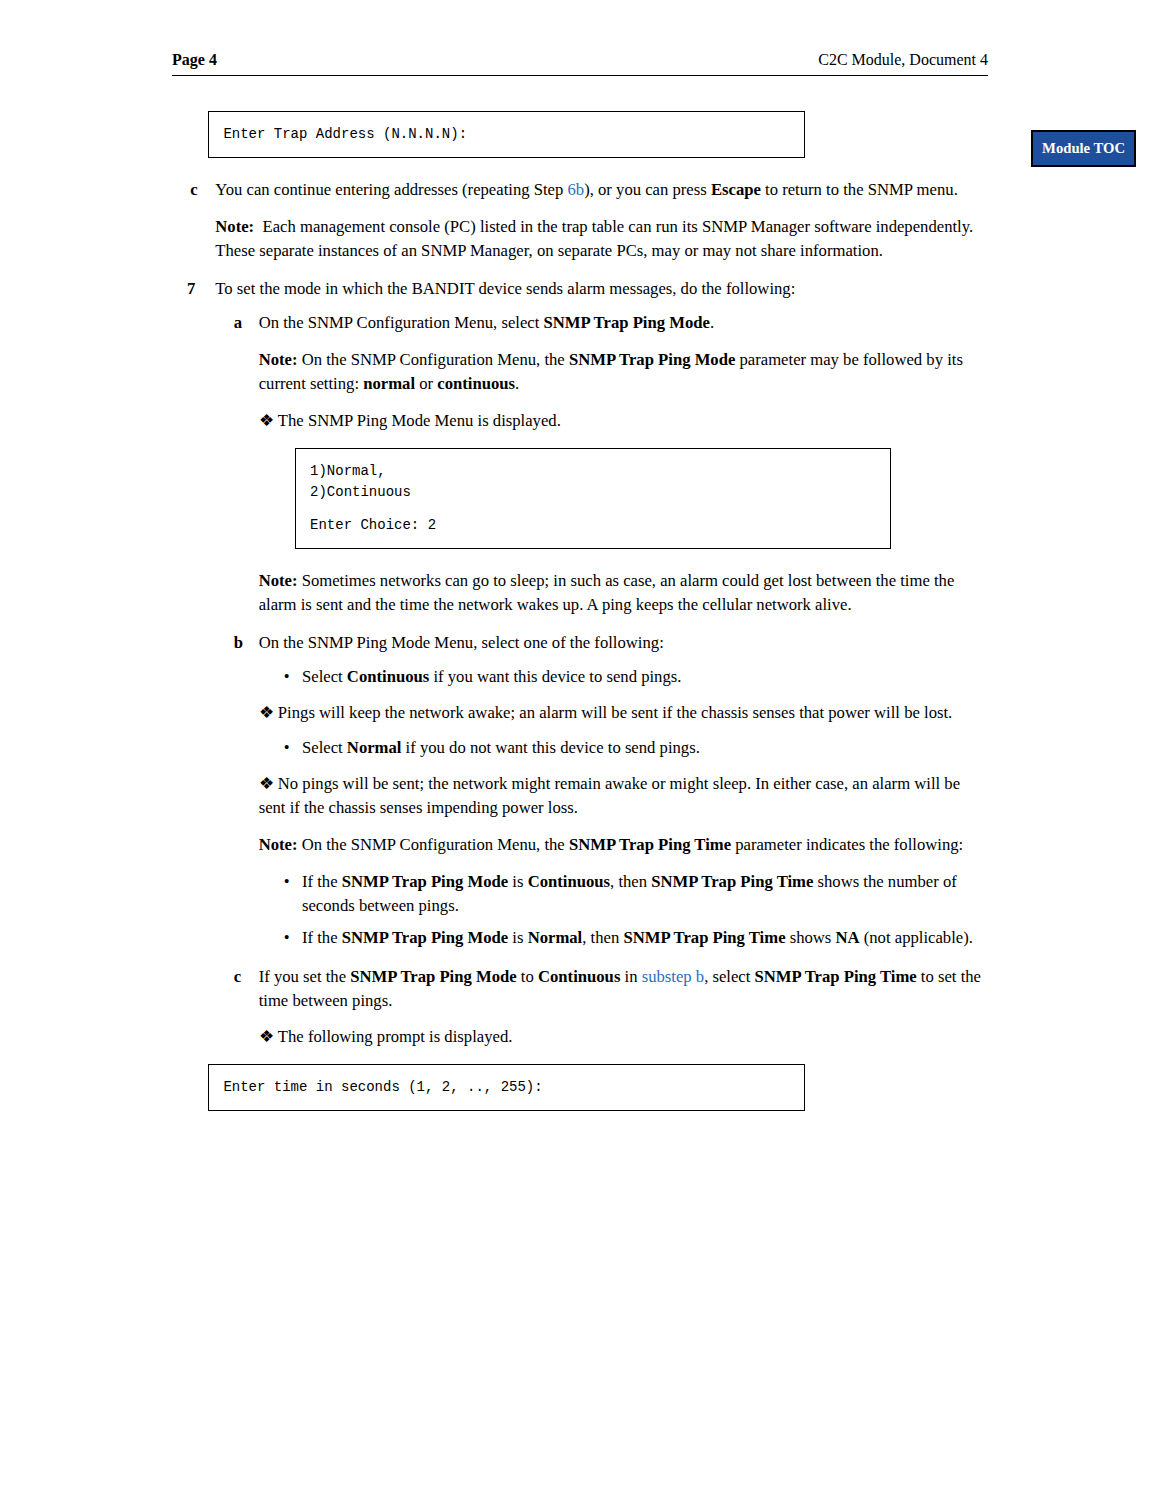Page 4 C2C Module, Document 4
Module TOC
Enter Trap Address (N.N.N.N):
c You can continue entering addresses (repeating Step 6b), or you can press Escape to return to the SNMP menu.
Note: Each management console (PC) listed in the trap table can run its SNMP Manager software independently. These separate instances of an SNMP Manager, on separate PCs, may or may not share information.
7 To set the mode in which the BANDIT device sends alarm messages, do the following:
a On the SNMP Configuration Menu, select SNMP Trap Ping Mode.
Note: On the SNMP Configuration Menu, the SNMP Trap Ping Mode parameter may be followed by its current setting: normal or continuous.
The SNMP Ping Mode Menu is displayed.
1)Normal,
2)Continuous
Enter Choice: 2
Note: Sometimes networks can go to sleep; in such as case, an alarm could get lost between the time the alarm is sent and the time the network wakes up. A ping keeps the cellular network alive.
b On the SNMP Ping Mode Menu, select one of the following:
Select Continuous if you want this device to send pings.
Pings will keep the network awake; an alarm will be sent if the chassis senses that power will be lost.
Select Normal if you do not want this device to send pings.
No pings will be sent; the network might remain awake or might sleep. In either case, an alarm will be sent if the chassis senses impending power loss.
Note: On the SNMP Configuration Menu, the SNMP Trap Ping Time parameter indicates the following:
If the SNMP Trap Ping Mode is Continuous, then SNMP Trap Ping Time shows the number of seconds between pings.
If the SNMP Trap Ping Mode is Normal, then SNMP Trap Ping Time shows NA (not applicable).
c If you set the SNMP Trap Ping Mode to Continuous in substep b, select SNMP Trap Ping Time to set the time between pings.
The following prompt is displayed.
Enter time in seconds (1, 2, .., 255):